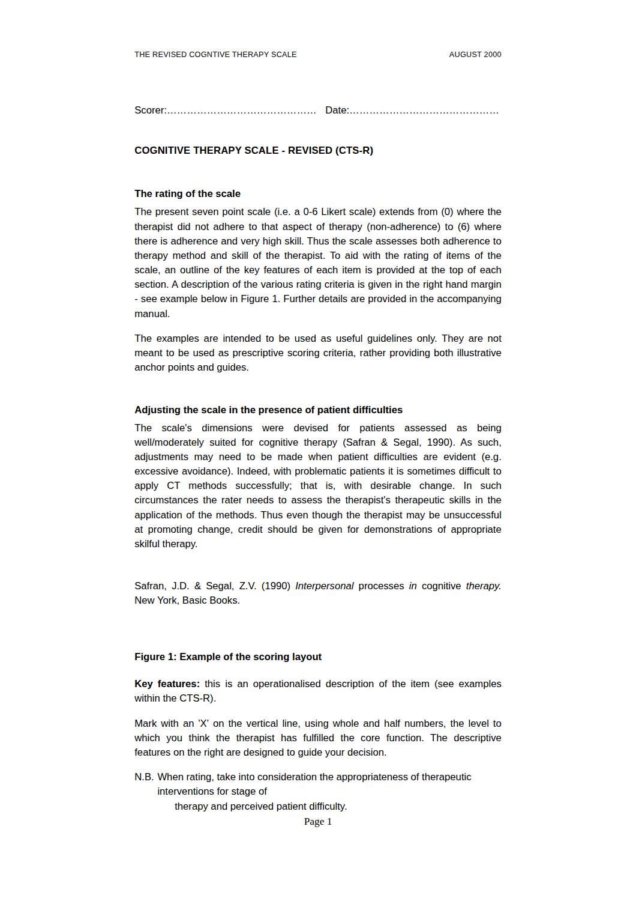THE REVISED COGNTIVE THERAPY SCALE AUGUST 2000
Scorer:………………………………………
Date:………………………………………
COGNITIVE THERAPY SCALE - REVISED (CTS-R)
The rating of the scale
The present seven point scale (i.e. a 0-6 Likert scale) extends from (0) where the therapist did not adhere to that aspect of therapy (non-adherence) to (6) where there is adherence and very high skill. Thus the scale assesses both adherence to therapy method and skill of the therapist. To aid with the rating of items of the scale, an outline of the key features of each item is provided at the top of each section. A description of the various rating criteria is given in the right hand margin - see example below in Figure 1. Further details are provided in the accompanying manual.
The examples are intended to be used as useful guidelines only. They are not meant to be used as prescriptive scoring criteria, rather providing both illustrative anchor points and guides.
Adjusting the scale in the presence of patient difficulties
The scale's dimensions were devised for patients assessed as being well/moderately suited for cognitive therapy (Safran & Segal, 1990). As such, adjustments may need to be made when patient difficulties are evident (e.g. excessive avoidance). Indeed, with problematic patients it is sometimes difficult to apply CT methods successfully; that is, with desirable change. In such circumstances the rater needs to assess the therapist's therapeutic skills in the application of the methods. Thus even though the therapist may be unsuccessful at promoting change, credit should be given for demonstrations of appropriate skilful therapy.
Safran, J.D. & Segal, Z.V. (1990) Interpersonal processes in cognitive therapy. New York, Basic Books.
Figure 1: Example of the scoring layout
Key features: this is an operationalised description of the item (see examples within the CTS-R).
Mark with an 'X' on the vertical line, using whole and half numbers, the level to which you think the therapist has fulfilled the core function. The descriptive features on the right are designed to guide your decision.
N.B. When rating, take into consideration the appropriateness of therapeutic interventions for stage of
therapy and perceived patient difficulty.
Page 1